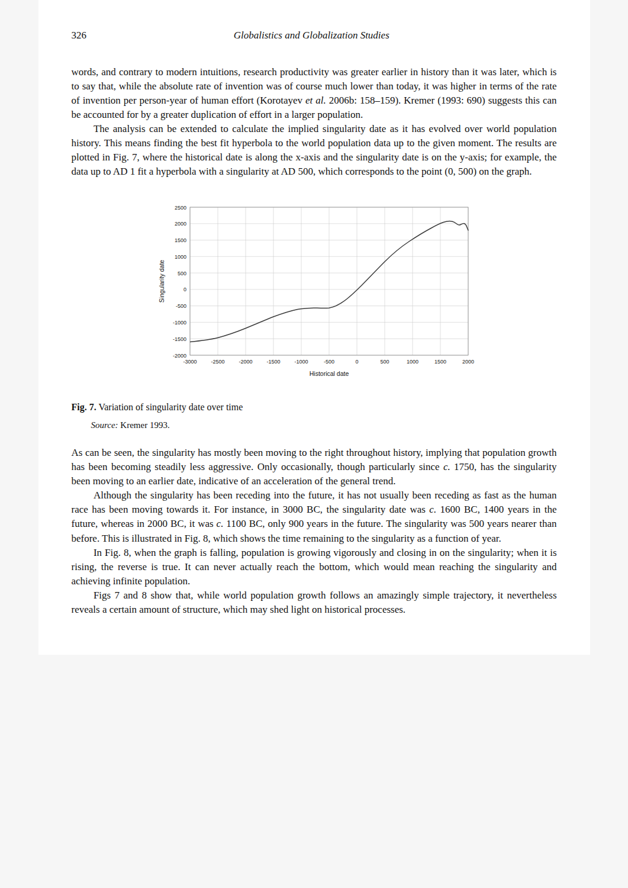326 Globalistics and Globalization Studies
words, and contrary to modern intuitions, research productivity was greater earlier in history than it was later, which is to say that, while the absolute rate of invention was of course much lower than today, it was higher in terms of the rate of invention per person-year of human effort (Korotayev et al. 2006b: 158–159). Kremer (1993: 690) suggests this can be accounted for by a greater duplication of effort in a larger population.
The analysis can be extended to calculate the implied singularity date as it has evolved over world population history. This means finding the best fit hyperbola to the world population data up to the given moment. The results are plotted in Fig. 7, where the historical date is along the x-axis and the singularity date is on the y-axis; for example, the data up to AD 1 fit a hyperbola with a singularity at AD 500, which corresponds to the point (0, 500) on the graph.
2500 2000 1500 1000 500 0 -500 -1000 -1500 -2000 -3000 -2500 -2000 -1500 -1000 -500 0 500 1000 1500 2000 Historical date Singularity date
Fig. 7. Variation of singularity date over time
Source: Kremer 1993.
As can be seen, the singularity has mostly been moving to the right throughout history, implying that population growth has been becoming steadily less aggressive. Only occasionally, though particularly since c. 1750, has the singularity been moving to an earlier date, indicative of an acceleration of the general trend.
Although the singularity has been receding into the future, it has not usually been receding as fast as the human race has been moving towards it. For instance, in 3000 BC, the singularity date was c. 1600 BC, 1400 years in the future, whereas in 2000 BC, it was c. 1100 BC, only 900 years in the future. The singularity was 500 years nearer than before. This is illustrated in Fig. 8, which shows the time remaining to the singularity as a function of year.
In Fig. 8, when the graph is falling, population is growing vigorously and closing in on the singularity; when it is rising, the reverse is true. It can never actually reach the bottom, which would mean reaching the singularity and achieving infinite population.
Figs 7 and 8 show that, while world population growth follows an amazingly simple trajectory, it nevertheless reveals a certain amount of structure, which may shed light on historical processes.